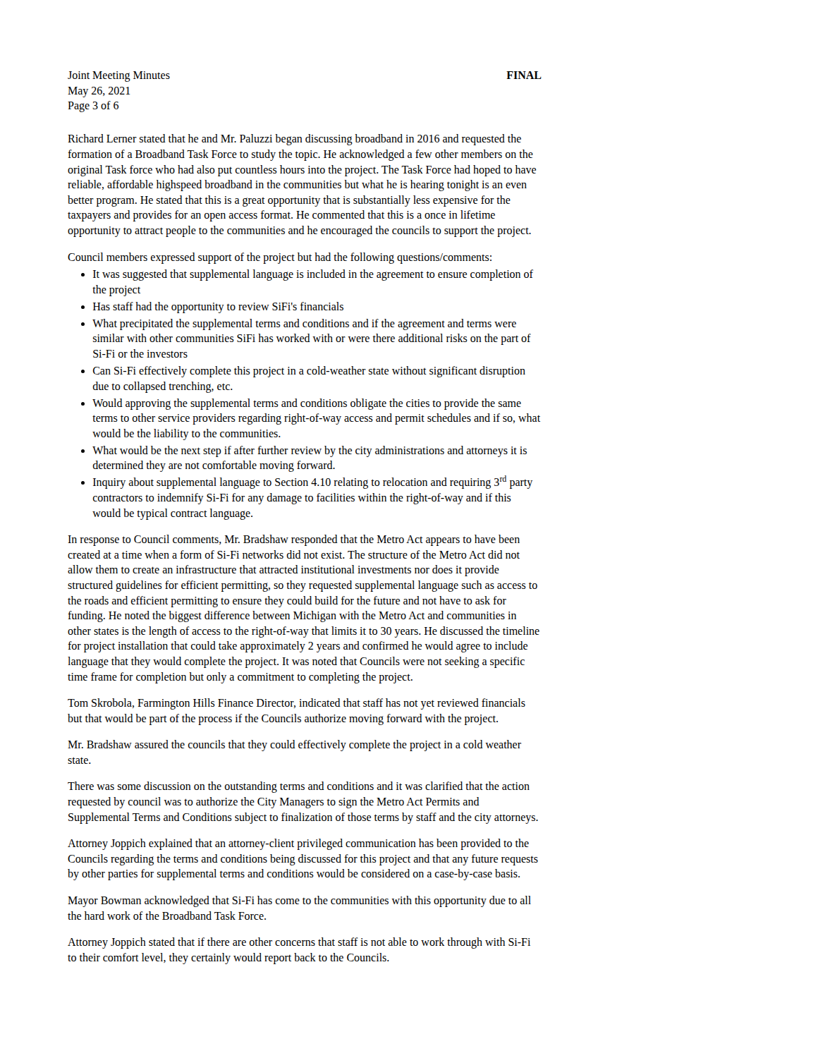Joint Meeting Minutes
May 26, 2021
Page 3 of 6
FINAL
Richard Lerner stated that he and Mr. Paluzzi began discussing broadband in 2016 and requested the formation of a Broadband Task Force to study the topic. He acknowledged a few other members on the original Task force who had also put countless hours into the project. The Task Force had hoped to have reliable, affordable highspeed broadband in the communities but what he is hearing tonight is an even better program. He stated that this is a great opportunity that is substantially less expensive for the taxpayers and provides for an open access format. He commented that this is a once in lifetime opportunity to attract people to the communities and he encouraged the councils to support the project.
Council members expressed support of the project but had the following questions/comments:
It was suggested that supplemental language is included in the agreement to ensure completion of the project
Has staff had the opportunity to review SiFi's financials
What precipitated the supplemental terms and conditions and if the agreement and terms were similar with other communities SiFi has worked with or were there additional risks on the part of Si-Fi or the investors
Can Si-Fi effectively complete this project in a cold-weather state without significant disruption due to collapsed trenching, etc.
Would approving the supplemental terms and conditions obligate the cities to provide the same terms to other service providers regarding right-of-way access and permit schedules and if so, what would be the liability to the communities.
What would be the next step if after further review by the city administrations and attorneys it is determined they are not comfortable moving forward.
Inquiry about supplemental language to Section 4.10 relating to relocation and requiring 3rd party contractors to indemnify Si-Fi for any damage to facilities within the right-of-way and if this would be typical contract language.
In response to Council comments, Mr. Bradshaw responded that the Metro Act appears to have been created at a time when a form of Si-Fi networks did not exist. The structure of the Metro Act did not allow them to create an infrastructure that attracted institutional investments nor does it provide structured guidelines for efficient permitting, so they requested supplemental language such as access to the roads and efficient permitting to ensure they could build for the future and not have to ask for funding. He noted the biggest difference between Michigan with the Metro Act and communities in other states is the length of access to the right-of-way that limits it to 30 years. He discussed the timeline for project installation that could take approximately 2 years and confirmed he would agree to include language that they would complete the project. It was noted that Councils were not seeking a specific time frame for completion but only a commitment to completing the project.
Tom Skrobola, Farmington Hills Finance Director, indicated that staff has not yet reviewed financials but that would be part of the process if the Councils authorize moving forward with the project.
Mr. Bradshaw assured the councils that they could effectively complete the project in a cold weather state.
There was some discussion on the outstanding terms and conditions and it was clarified that the action requested by council was to authorize the City Managers to sign the Metro Act Permits and Supplemental Terms and Conditions subject to finalization of those terms by staff and the city attorneys.
Attorney Joppich explained that an attorney-client privileged communication has been provided to the Councils regarding the terms and conditions being discussed for this project and that any future requests by other parties for supplemental terms and conditions would be considered on a case-by-case basis.
Mayor Bowman acknowledged that Si-Fi has come to the communities with this opportunity due to all the hard work of the Broadband Task Force.
Attorney Joppich stated that if there are other concerns that staff is not able to work through with Si-Fi to their comfort level, they certainly would report back to the Councils.